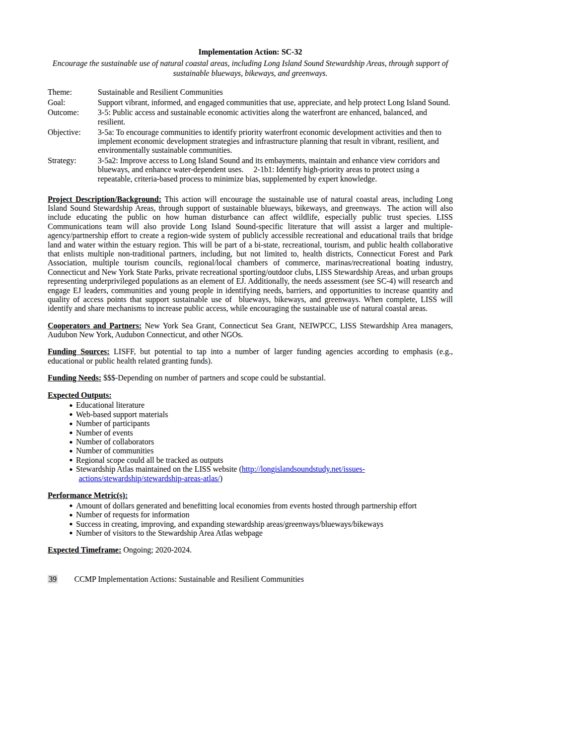Implementation Action: SC-32
Encourage the sustainable use of natural coastal areas, including Long Island Sound Stewardship Areas, through support of sustainable blueways, bikeways, and greenways.
| Theme: | Sustainable and Resilient Communities |
| Goal: | Support vibrant, informed, and engaged communities that use, appreciate, and help protect Long Island Sound. |
| Outcome: | 3-5: Public access and sustainable economic activities along the waterfront are enhanced, balanced, and resilient. |
| Objective: | 3-5a: To encourage communities to identify priority waterfront economic development activities and then to implement economic development strategies and infrastructure planning that result in vibrant, resilient, and environmentally sustainable communities. |
| Strategy: | 3-5a2: Improve access to Long Island Sound and its embayments, maintain and enhance view corridors and blueways, and enhance water-dependent uses. 2-1b1: Identify high-priority areas to protect using a repeatable, criteria-based process to minimize bias, supplemented by expert knowledge. |
Project Description/Background: This action will encourage the sustainable use of natural coastal areas, including Long Island Sound Stewardship Areas, through support of sustainable blueways, bikeways, and greenways. The action will also include educating the public on how human disturbance can affect wildlife, especially public trust species. LISS Communications team will also provide Long Island Sound-specific literature that will assist a larger and multiple-agency/partnership effort to create a region-wide system of publicly accessible recreational and educational trails that bridge land and water within the estuary region. This will be part of a bi-state, recreational, tourism, and public health collaborative that enlists multiple non-traditional partners, including, but not limited to, health districts, Connecticut Forest and Park Association, multiple tourism councils, regional/local chambers of commerce, marinas/recreational boating industry, Connecticut and New York State Parks, private recreational sporting/outdoor clubs, LISS Stewardship Areas, and urban groups representing underprivileged populations as an element of EJ. Additionally, the needs assessment (see SC-4) will research and engage EJ leaders, communities and young people in identifying needs, barriers, and opportunities to increase quantity and quality of access points that support sustainable use of blueways, bikeways, and greenways. When complete, LISS will identify and share mechanisms to increase public access, while encouraging the sustainable use of natural coastal areas.
Cooperators and Partners: New York Sea Grant, Connecticut Sea Grant, NEIWPCC, LISS Stewardship Area managers, Audubon New York, Audubon Connecticut, and other NGOs.
Funding Sources: LISFF, but potential to tap into a number of larger funding agencies according to emphasis (e.g., educational or public health related granting funds).
Funding Needs: $$$-Depending on number of partners and scope could be substantial.
Expected Outputs:
Educational literature
Web-based support materials
Number of participants
Number of events
Number of collaborators
Number of communities
Regional scope could all be tracked as outputs
Stewardship Atlas maintained on the LISS website (http://longislandsoundstudy.net/issues-actions/stewardship/stewardship-areas-atlas/)
Performance Metric(s):
Amount of dollars generated and benefitting local economies from events hosted through partnership effort
Number of requests for information
Success in creating, improving, and expanding stewardship areas/greenways/blueways/bikeways
Number of visitors to the Stewardship Area Atlas webpage
Expected Timeframe: Ongoing; 2020-2024.
39 CCMP Implementation Actions: Sustainable and Resilient Communities